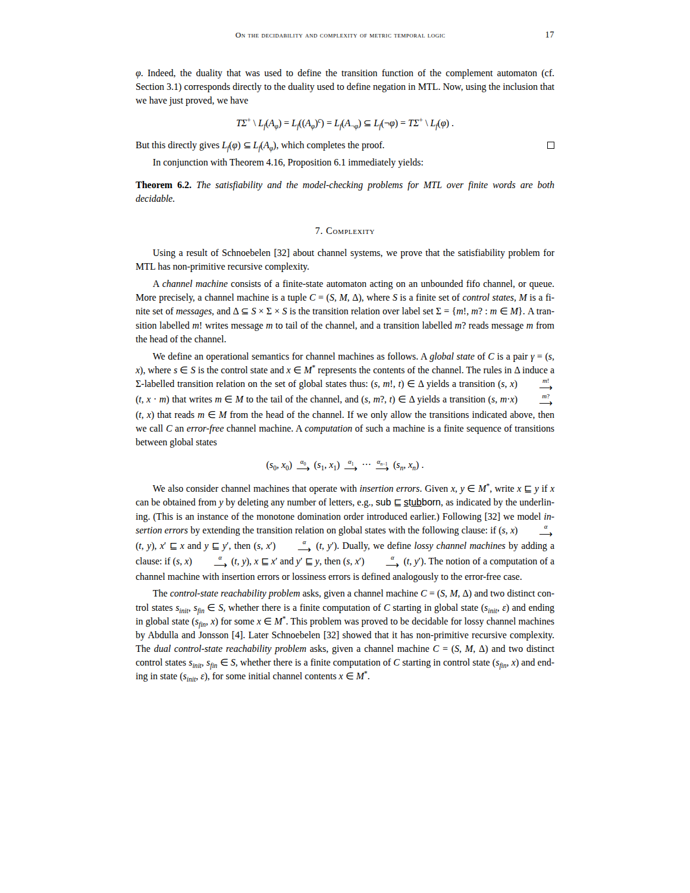On the decidability and complexity of metric temporal logic 17
φ. Indeed, the duality that was used to define the transition function of the complement automaton (cf. Section 3.1) corresponds directly to the duality used to define negation in MTL. Now, using the inclusion that we have just proved, we have
TΣ+ \ Lf(Aφ) = Lf((Aφ)c) = Lf(A¬φ) ⊆ Lf(¬φ) = TΣ+ \ Lf(φ) .
But this directly gives Lf(φ) ⊆ Lf(Aφ), which completes the proof.
In conjunction with Theorem 4.16, Proposition 6.1 immediately yields:
Theorem 6.2. The satisfiability and the model-checking problems for MTL over finite words are both decidable.
7. Complexity
Using a result of Schnoebelen [32] about channel systems, we prove that the satisfiability problem for MTL has non-primitive recursive complexity.
A channel machine consists of a finite-state automaton acting on an unbounded fifo channel, or queue. More precisely, a channel machine is a tuple C = (S, M, Δ), where S is a finite set of control states, M is a finite set of messages, and Δ ⊆ S × Σ × S is the transition relation over label set Σ = {m!, m? : m ∈ M}. A transition labelled m! writes message m to tail of the channel, and a transition labelled m? reads message m from the head of the channel.
We define an operational semantics for channel machines as follows. A global state of C is a pair γ = (s, x), where s ∈ S is the control state and x ∈ M* represents the contents of the channel. The rules in Δ induce a Σ-labelled transition relation on the set of global states thus: (s, m!, t) ∈ Δ yields a transition (s, x) m!⟶ (t, x · m) that writes m ∈ M to the tail of the channel, and (s, m?, t) ∈ Δ yields a transition (s, m·x) m?⟶ (t, x) that reads m ∈ M from the head of the channel. If we only allow the transitions indicated above, then we call C an error-free channel machine. A computation of such a machine is a finite sequence of transitions between global states
(s0, x0) α0⟶ (s1, x1) α1⟶ ··· αn−1⟶ (sn, xn) .
We also consider channel machines that operate with insertion errors. Given x, y ∈ M*, write x ⊑ y if x can be obtained from y by deleting any number of letters, e.g., sub ⊑ stubborn, as indicated by the underlining. (This is an instance of the monotone domination order introduced earlier.) Following [32] we model insertion errors by extending the transition relation on global states with the following clause: if (s, x) α⟶ (t, y), x′ ⊑ x and y ⊑ y′, then (s, x′) α⟶ (t, y′). Dually, we define lossy channel machines by adding a clause: if (s, x) α⟶ (t, y), x ⊑ x′ and y′ ⊑ y, then (s, x′) α⟶ (t, y′). The notion of a computation of a channel machine with insertion errors or lossiness errors is defined analogously to the error-free case.
The control-state reachability problem asks, given a channel machine C = (S, M, Δ) and two distinct control states sinit, sfin ∈ S, whether there is a finite computation of C starting in global state (sinit, ε) and ending in global state (sfin, x) for some x ∈ M*. This problem was proved to be decidable for lossy channel machines by Abdulla and Jonsson [4]. Later Schnoebelen [32] showed that it has non-primitive recursive complexity. The dual control-state reachability problem asks, given a channel machine C = (S, M, Δ) and two distinct control states sinit, sfin ∈ S, whether there is a finite computation of C starting in control state (sfin, x) and ending in state (sinit, ε), for some initial channel contents x ∈ M*.